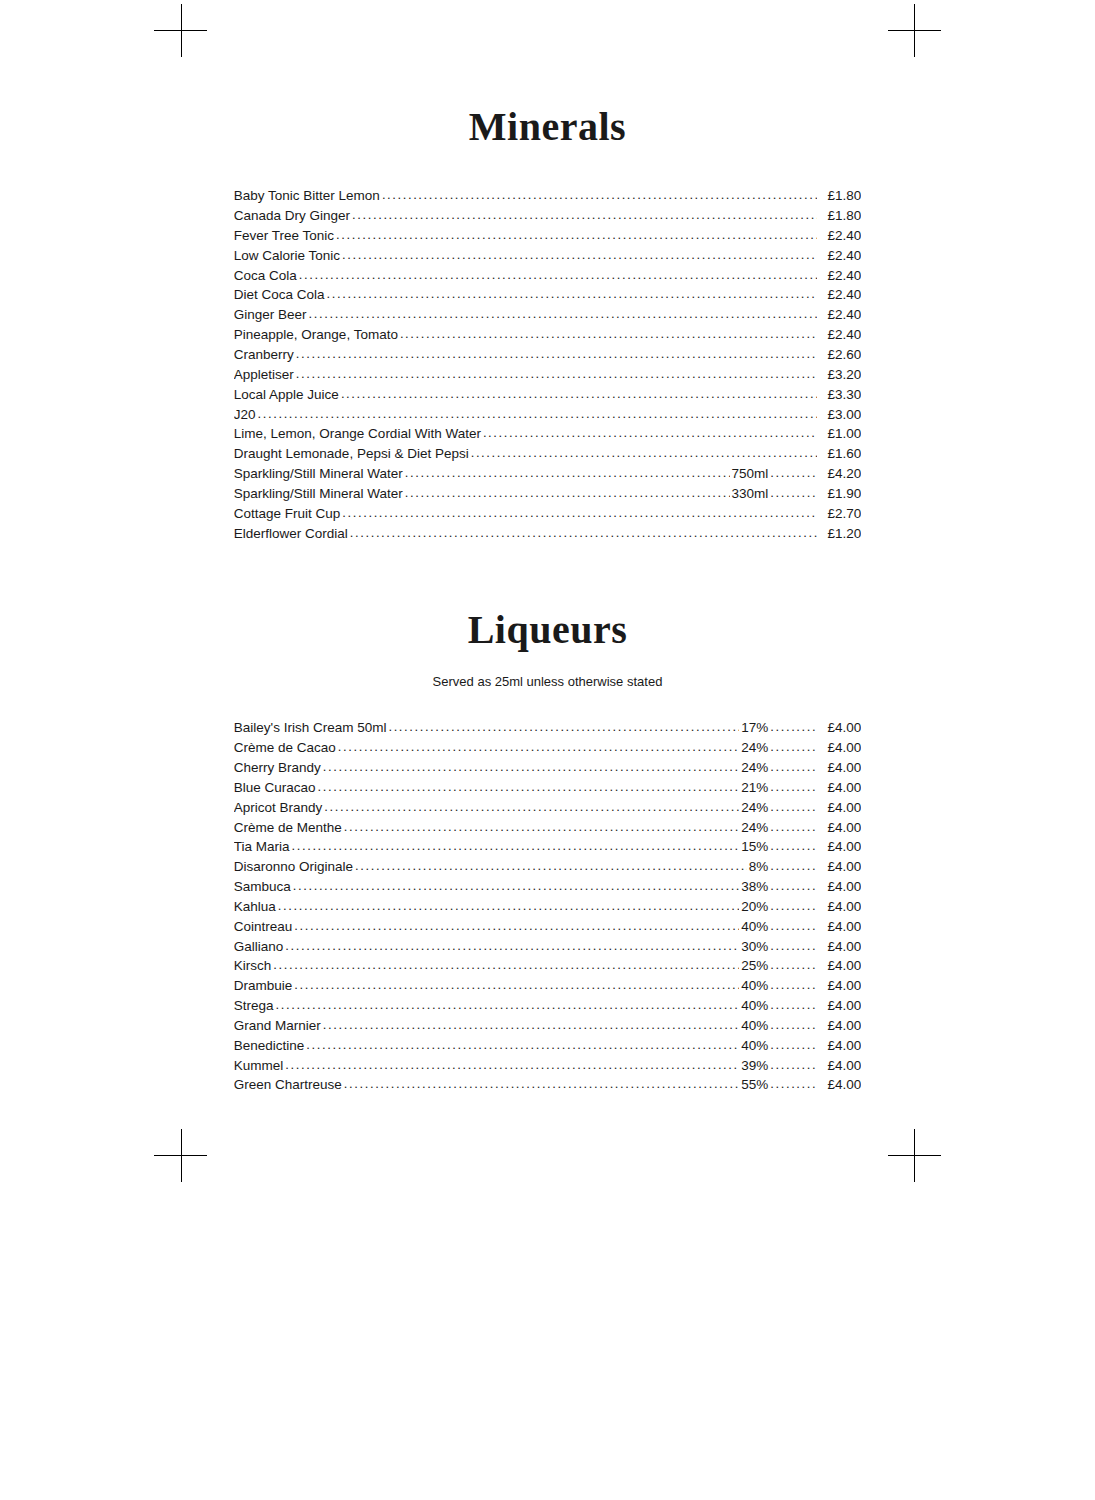Minerals
Baby Tonic Bitter Lemon...................................................................................................£1.80
Canada Dry Ginger.........................................................................................................£1.80
Fever Tree Tonic.............................................................................................................£2.40
Low Calorie Tonic..........................................................................................................£2.40
Coca Cola.....................................................................................................................£2.40
Diet Coca Cola.............................................................................................................£2.40
Ginger Beer..................................................................................................................£2.40
Pineapple, Orange, Tomato.........................................................................................£2.40
Cranberry.....................................................................................................................£2.60
Appletiser.....................................................................................................................£3.20
Local Apple Juice.........................................................................................................£3.30
J20...............................................................................................................................£3.00
Lime, Lemon, Orange Cordial With Water.....................................................................£1.00
Draught Lemonade, Pepsi & Diet Pepsi.......................................................................£1.60
Sparkling/Still Mineral Water....................................................................... 750ml.........£4.20
Sparkling/Still Mineral Water....................................................................... 330ml.........£1.90
Cottage Fruit Cup.........................................................................................................£2.70
Elderflower Cordial.......................................................................................................£1.20
Liqueurs
Served as 25ml unless otherwise stated
Bailey's Irish Cream 50ml............................................................................. 17%.........£4.00
Crème de Cacao............................................................................................. 24%.........£4.00
Cherry Brandy................................................................................................ 24%.........£4.00
Blue Curacao.................................................................................................. 21%.........£4.00
Apricot Brandy................................................................................................ 24%.........£4.00
Crème de Menthe.......................................................................................... 24%.........£4.00
Tia Maria....................................................................................................... 15%.........£4.00
Disaronno Originale.......................................................................................... 8%.........£4.00
Sambuca....................................................................................................... 38%.........£4.00
Kahlua.......................................................................................................... 20%.........£4.00
Cointreau..................................................................................................... 40%.........£4.00
Galliano........................................................................................................ 30%.........£4.00
Kirsch........................................................................................................... 25%.........£4.00
Drambuie..................................................................................................... 40%.........£4.00
Strega.......................................................................................................... 40%.........£4.00
Grand Marnier................................................................................................ 40%.........£4.00
Benedictine.................................................................................................. 40%.........£4.00
Kummel........................................................................................................ 39%.........£4.00
Green Chartreuse.......................................................................................... 55%.........£4.00